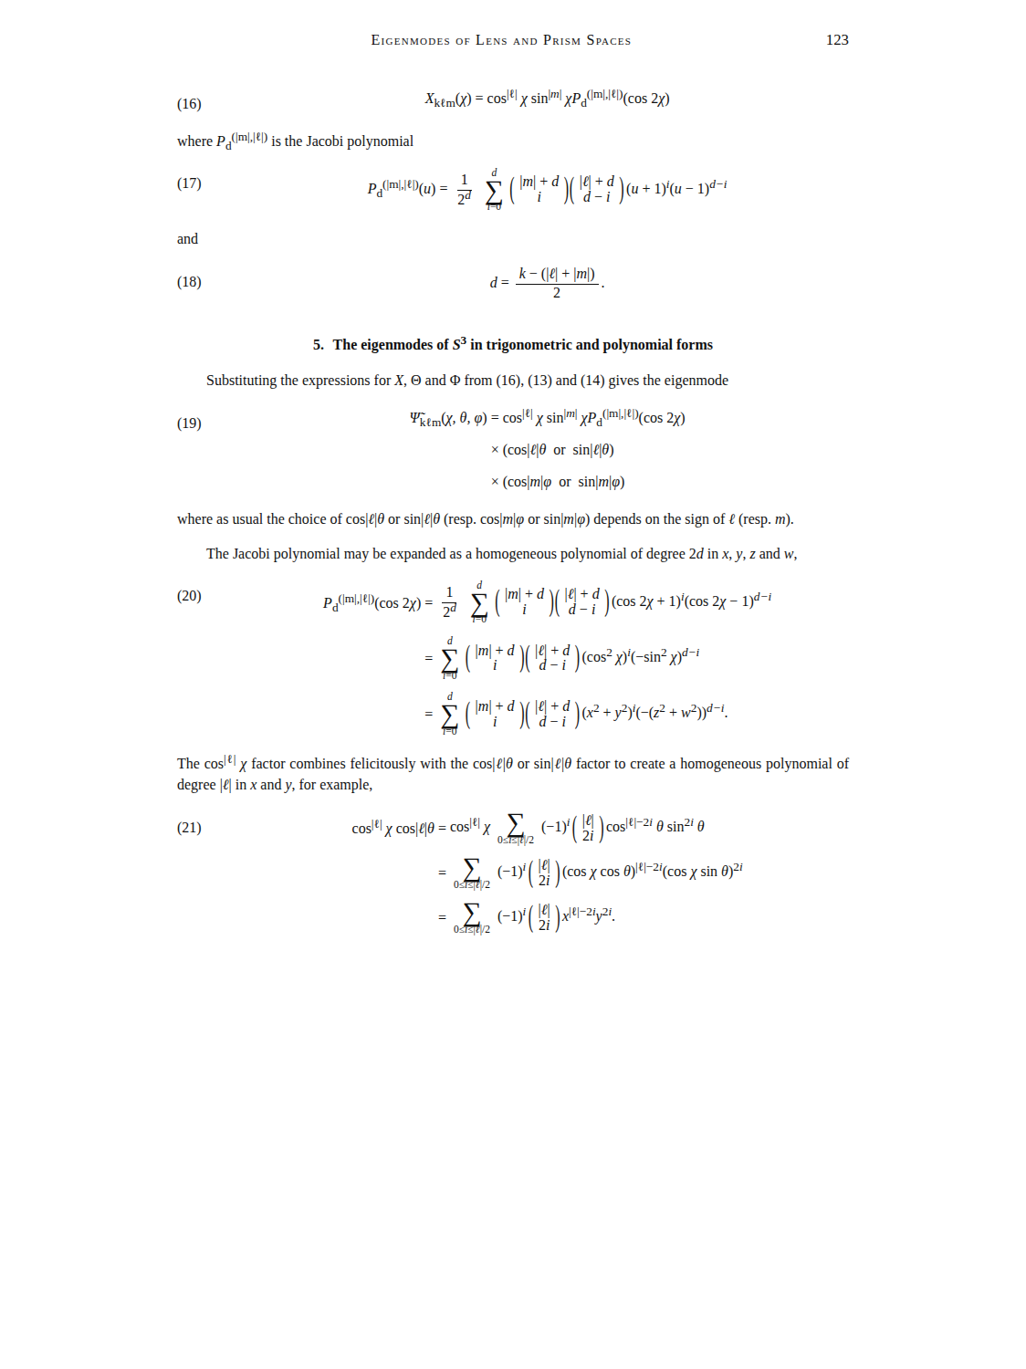Eigenmodes of Lens and Prism Spaces 123
(16)
Xkℓm(χ) = cos|ℓ| χ sin|m| χPd(|m|,|ℓ|)(cos 2χ)
where Pd(|m|,|ℓ|) is the Jacobi polynomial
(17)
Pd(|m|,|ℓ|)(u) = 12d d∑i=0 |m| + d i |ℓ| + d d − i (u + 1)i(u − 1)d−i
and
(18)
d = k − (|ℓ| + |m|) 2.
5. The eigenmodes of S3 in trigonometric and polynomial forms
Substituting the expressions for X, Θ and Φ from (16), (13) and (14) gives the eigenmode
(19)
Ψ̃kℓm(χ, θ, φ) =
cos|ℓ| χ sin|m| χPd(|m|,|ℓ|)(cos 2χ)
×
(cos|ℓ|θ or sin|ℓ|θ)
×
(cos|m|φ or sin|m|φ)
where as usual the choice of cos|ℓ|θ or sin|ℓ|θ (resp. cos|m|φ or sin|m|φ) depends on the sign of ℓ (resp. m).
The Jacobi polynomial may be expanded as a homogeneous polynomial of degree 2d in x, y, z and w,
(20)
Pd(|m|,|ℓ|)(cos 2χ) =
12d d∑i=0 |m| + d i |ℓ| + d d − i (cos 2χ + 1)i(cos 2χ − 1)d−i
=
d∑i=0 |m| + d i |ℓ| + d d − i (cos2 χ)i(−sin2 χ)d−i
=
d∑i=0 |m| + d i |ℓ| + d d − i (x2 + y2)i(−(z2 + w2))d−i.
The cos|ℓ| χ factor combines felicitously with the cos|ℓ|θ or sin|ℓ|θ factor to create a homogeneous polynomial of degree |ℓ| in x and y, for example,
(21)
cos|ℓ| χ cos|ℓ|θ =
cos|ℓ| χ ∑0≤i≤|ℓ|/2 (−1)i |ℓ|2i cos|ℓ|−2i θ sin2i θ
=
∑0≤i≤|ℓ|/2 (−1)i |ℓ|2i (cos χ cos θ)|ℓ|−2i(cos χ sin θ)2i
=
∑0≤i≤|ℓ|/2 (−1)i |ℓ|2i x|ℓ|−2iy2i.